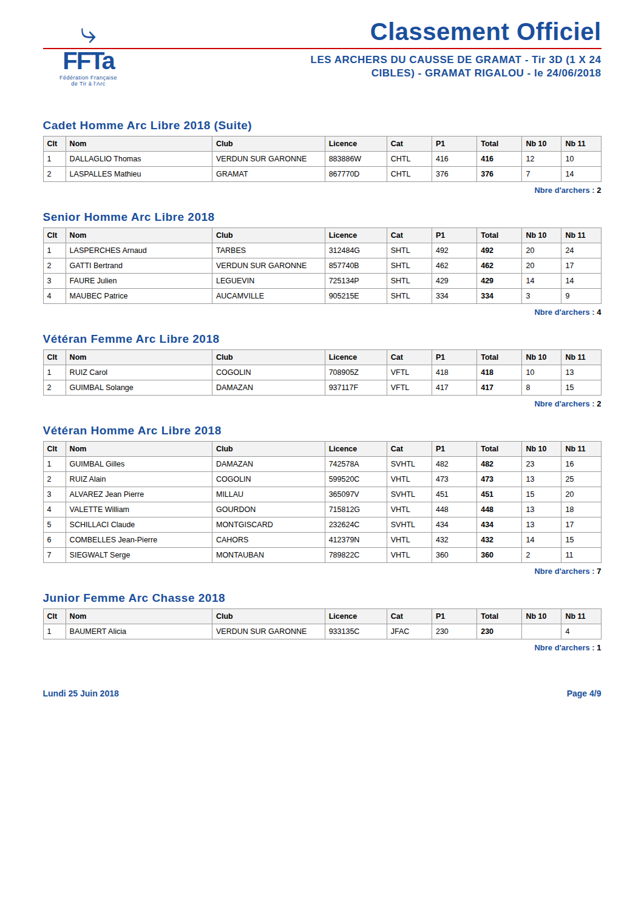⤷
FFTa
Fédération Française
de Tir à l'Arc
Classement Officiel
LES ARCHERS DU CAUSSE DE GRAMAT - Tir 3D (1 X 24
CIBLES) - GRAMAT RIGALOU - le 24/06/2018
Cadet Homme Arc Libre 2018 (Suite)
| Clt | Nom | Club | Licence | Cat | P1 | Total | Nb 10 | Nb 11 |
| --- | --- | --- | --- | --- | --- | --- | --- | --- |
| 1 | DALLAGLIO Thomas | VERDUN SUR GARONNE | 883886W | CHTL | 416 | 416 | 12 | 10 |
| 2 | LASPALLES Mathieu | GRAMAT | 867770D | CHTL | 376 | 376 | 7 | 14 |
Nbre d'archers : 2
Senior Homme Arc Libre 2018
| Clt | Nom | Club | Licence | Cat | P1 | Total | Nb 10 | Nb 11 |
| --- | --- | --- | --- | --- | --- | --- | --- | --- |
| 1 | LASPERCHES Arnaud | TARBES | 312484G | SHTL | 492 | 492 | 20 | 24 |
| 2 | GATTI Bertrand | VERDUN SUR GARONNE | 857740B | SHTL | 462 | 462 | 20 | 17 |
| 3 | FAURE Julien | LEGUEVIN | 725134P | SHTL | 429 | 429 | 14 | 14 |
| 4 | MAUBEC Patrice | AUCAMVILLE | 905215E | SHTL | 334 | 334 | 3 | 9 |
Nbre d'archers : 4
Vétéran Femme Arc Libre 2018
| Clt | Nom | Club | Licence | Cat | P1 | Total | Nb 10 | Nb 11 |
| --- | --- | --- | --- | --- | --- | --- | --- | --- |
| 1 | RUIZ Carol | COGOLIN | 708905Z | VFTL | 418 | 418 | 10 | 13 |
| 2 | GUIMBAL Solange | DAMAZAN | 937117F | VFTL | 417 | 417 | 8 | 15 |
Nbre d'archers : 2
Vétéran Homme Arc Libre 2018
| Clt | Nom | Club | Licence | Cat | P1 | Total | Nb 10 | Nb 11 |
| --- | --- | --- | --- | --- | --- | --- | --- | --- |
| 1 | GUIMBAL Gilles | DAMAZAN | 742578A | SVHTL | 482 | 482 | 23 | 16 |
| 2 | RUIZ Alain | COGOLIN | 599520C | VHTL | 473 | 473 | 13 | 25 |
| 3 | ALVAREZ Jean Pierre | MILLAU | 365097V | SVHTL | 451 | 451 | 15 | 20 |
| 4 | VALETTE William | GOURDON | 715812G | VHTL | 448 | 448 | 13 | 18 |
| 5 | SCHILLACI Claude | MONTGISCARD | 232624C | SVHTL | 434 | 434 | 13 | 17 |
| 6 | COMBELLES Jean-Pierre | CAHORS | 412379N | VHTL | 432 | 432 | 14 | 15 |
| 7 | SIEGWALT Serge | MONTAUBAN | 789822C | VHTL | 360 | 360 | 2 | 11 |
Nbre d'archers : 7
Junior Femme Arc Chasse 2018
| Clt | Nom | Club | Licence | Cat | P1 | Total | Nb 10 | Nb 11 |
| --- | --- | --- | --- | --- | --- | --- | --- | --- |
| 1 | BAUMERT Alicia | VERDUN SUR GARONNE | 933135C | JFAC | 230 | 230 | | 4 |
Nbre d'archers : 1
Lundi 25 Juin 2018
Page 4/9